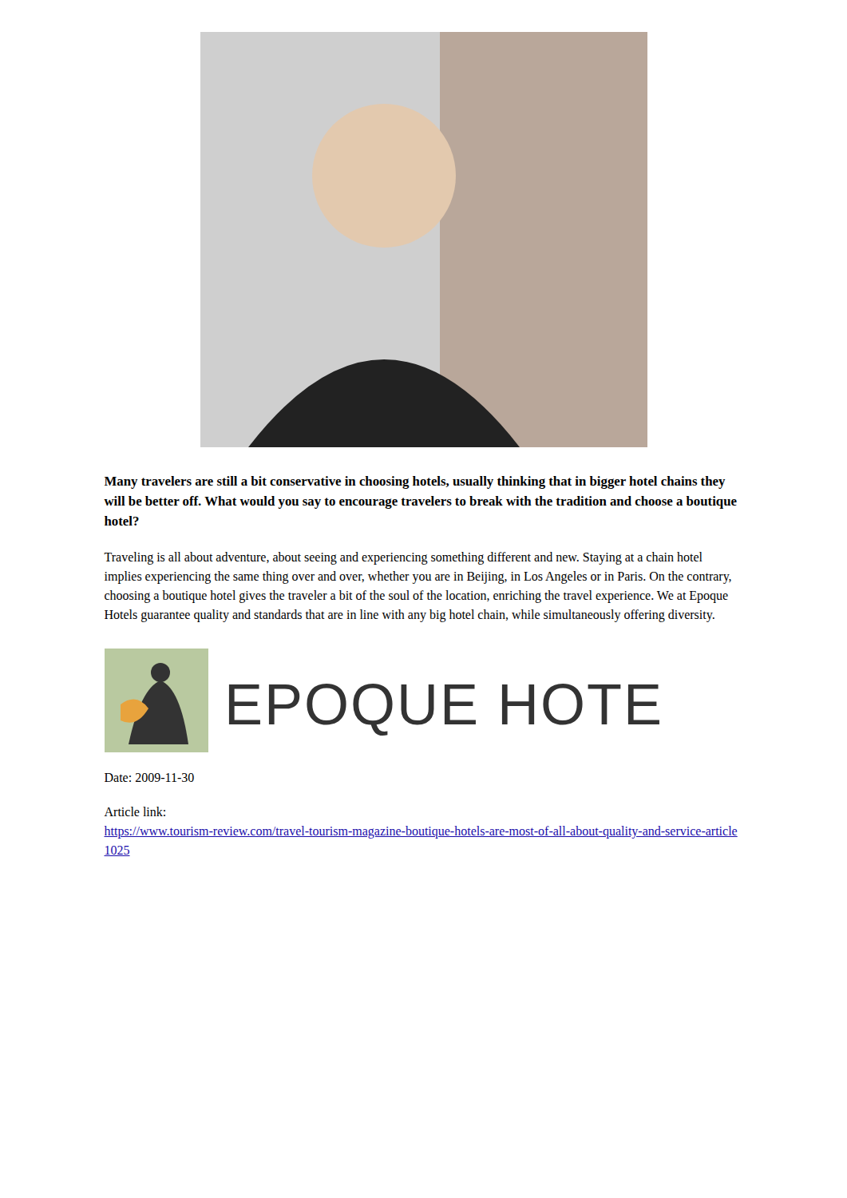Many travelers are still a bit conservative in choosing hotels, usually thinking that in bigger hotel chains they will be better off. What would you say to encourage travelers to break with the tradition and choose a boutique hotel?
Traveling is all about adventure, about seeing and experiencing something different and new. Staying at a chain hotel implies experiencing the same thing over and over, whether you are in Beijing, in Los Angeles or in Paris. On the contrary, choosing a boutique hotel gives the traveler a bit of the soul of the location, enriching the travel experience. We at Epoque Hotels guarantee quality and standards that are in line with any big hotel chain, while simultaneously offering diversity.
Date: 2009-11-30
Article link:
https://www.tourism-review.com/travel-tourism-magazine-boutique-hotels-are-most-of-all-about-quality-and-service-article1025